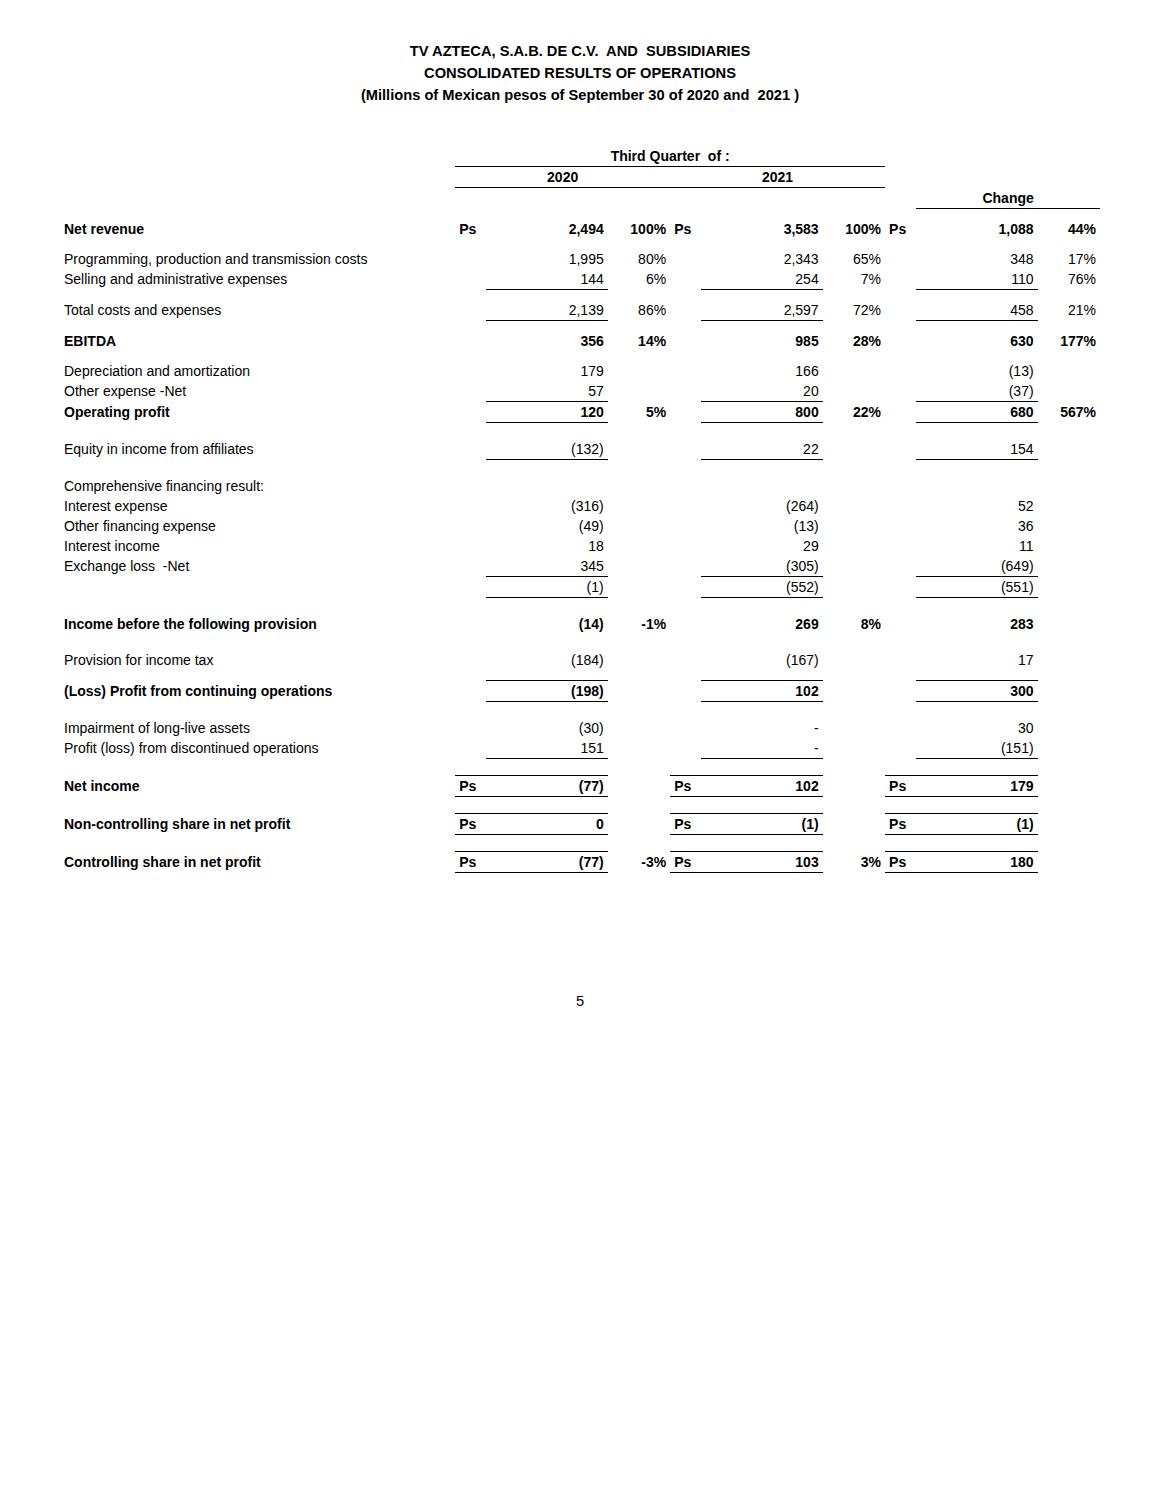TV AZTECA, S.A.B. DE C.V. AND SUBSIDIARIES
CONSOLIDATED RESULTS OF OPERATIONS
(Millions of Mexican pesos of September 30 of 2020 and 2021 )
| | Third Quarter of : | | |
| | 2020 | 2021 | | |
| | | | Change |
| Net revenue | Ps | 2,494 | 100% | Ps | 3,583 | 100% | Ps | 1,088 | 44% |
| Programming, production and transmission costs | | 1,995 | 80% | | 2,343 | 65% | | 348 | 17% |
| Selling and administrative expenses | | 144 | 6% | | 254 | 7% | | 110 | 76% |
| Total costs and expenses | | 2,139 | 86% | | 2,597 | 72% | | 458 | 21% |
| EBITDA | | 356 | 14% | | 985 | 28% | | 630 | 177% |
| Depreciation and amortization | | 179 | | | 166 | | | (13) | |
| Other expense -Net | | 57 | | | 20 | | | (37) | |
| Operating profit | | 120 | 5% | | 800 | 22% | | 680 | 567% |
| Equity in income from affiliates | | (132) | | | 22 | | | 154 | |
| Comprehensive financing result: | |
| Interest expense | | (316) | | | (264) | | | 52 | |
| Other financing expense | | (49) | | | (13) | | | 36 | |
| Interest income | | 18 | | | 29 | | | 11 | |
| Exchange loss -Net | | 345 | | | (305) | | | (649) | |
| | | (1) | | | (552) | | | (551) | |
| Income before the following provision | | (14) | -1% | | 269 | 8% | | 283 | |
| Provision for income tax | | (184) | | | (167) | | | 17 | |
| (Loss) Profit from continuing operations | | (198) | | | 102 | | | 300 | |
| Impairment of long-live assets | | (30) | | | - | | | 30 | |
| Profit (loss) from discontinued operations | | 151 | | | - | | | (151) | |
| Net income | Ps | (77) | | Ps | 102 | | Ps | 179 | |
| Non-controlling share in net profit | Ps | 0 | | Ps | (1) | | Ps | (1) | |
| Controlling share in net profit | Ps | (77) | -3% | Ps | 103 | 3% | Ps | 180 | |
5